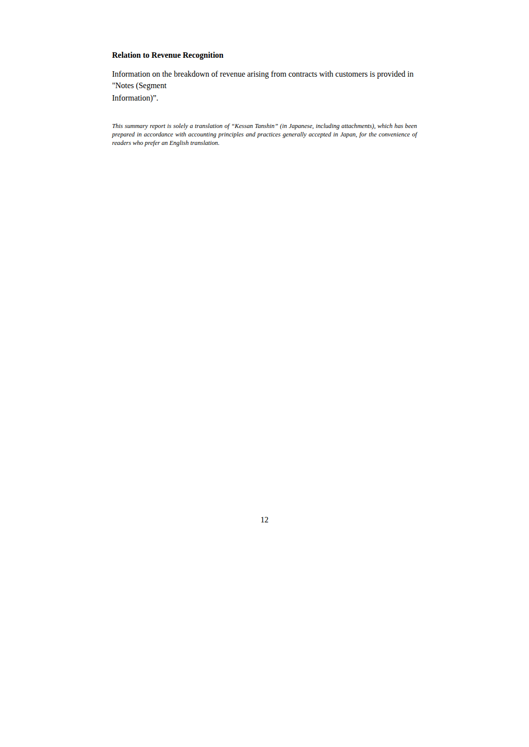Relation to Revenue Recognition
Information on the breakdown of revenue arising from contracts with customers is provided in "Notes (Segment
Information)”.
This summary report is solely a translation of “Kessan Tanshin” (in Japanese, including attachments), which has been prepared in accordance with accounting principles and practices generally accepted in Japan, for the convenience of readers who prefer an English translation.
12